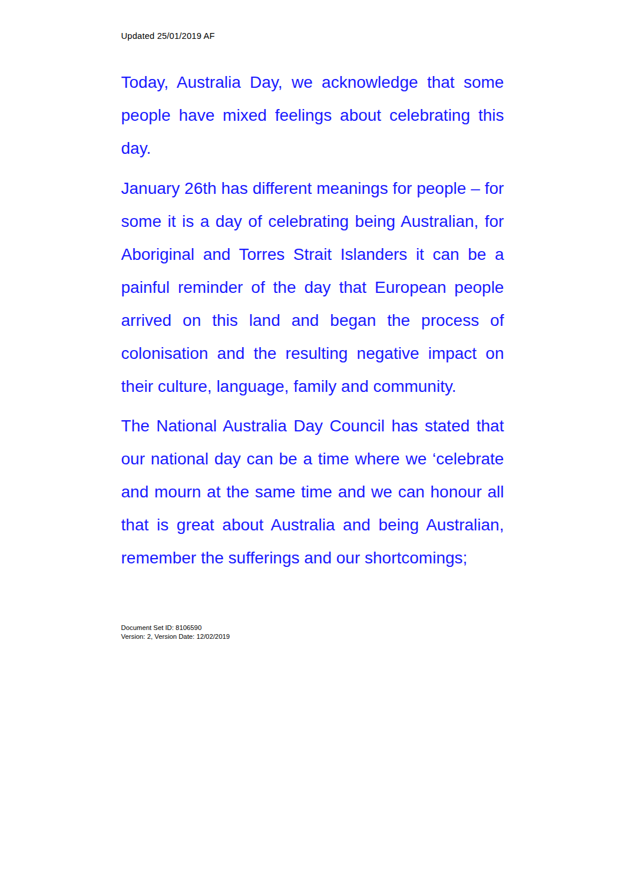Updated 25/01/2019 AF
Today, Australia Day, we acknowledge that some people have mixed feelings about celebrating this day.
January 26th has different meanings for people – for some it is a day of celebrating being Australian, for Aboriginal and Torres Strait Islanders it can be a painful reminder of the day that European people arrived on this land and began the process of colonisation and the resulting negative impact on their culture, language, family and community.
The National Australia Day Council has stated that our national day can be a time where we ‘celebrate and mourn at the same time and we can honour all that is great about Australia and being Australian, remember the sufferings and our shortcomings;
Document Set ID: 8106590
Version: 2, Version Date: 12/02/2019